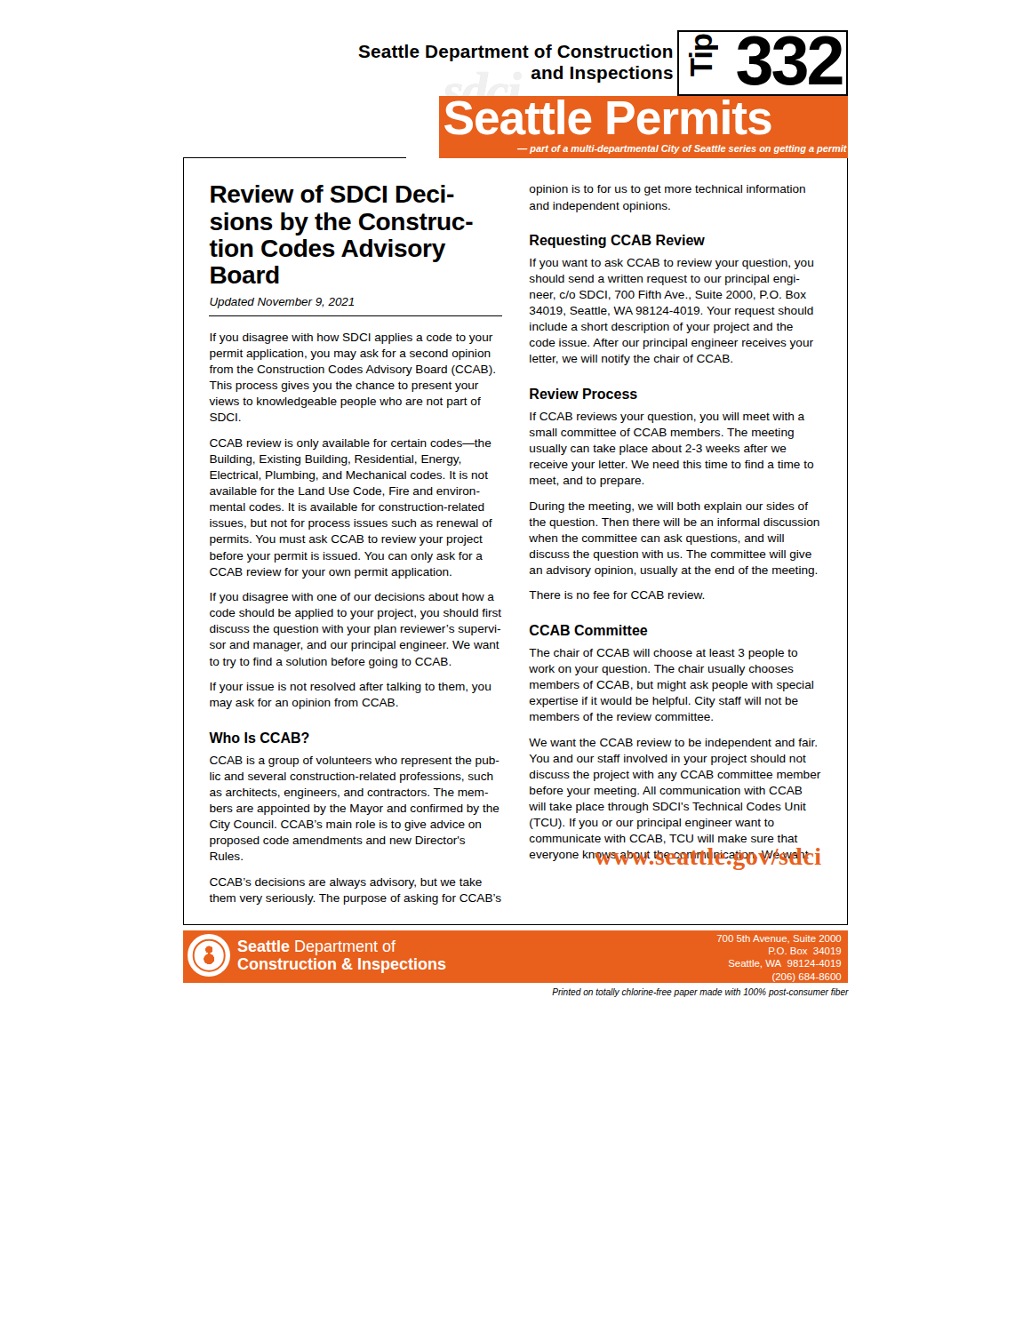Seattle Department of Construction
and Inspections
sdci
Seattle Permits
— part of a multi-departmental City of Seattle series on getting a permit
Tip 332
Review of SDCI Deci­sions by the Construc­tion Codes Advisory Board
Updated November 9, 2021
If you disagree with how SDCI applies a code to your permit application, you may ask for a second opinion from the Construction Codes Advisory Board (CCAB). This process gives you the chance to present your views to knowledgeable people who are not part of SDCI.
CCAB review is only available for certain codes—the Building, Existing Building, Residential, Energy, Electrical, Plumbing, and Mechanical codes. It is not available for the Land Use Code, Fire and environ­mental codes. It is available for construction-related issues, but not for process issues such as renewal of permits. You must ask CCAB to review your project before your permit is issued. You can only ask for a CCAB review for your own permit application.
If you disagree with one of our decisions about how a code should be applied to your project, you should first discuss the question with your plan reviewer’s supervi­sor and manager, and our principal engineer. We want to try to find a solution before going to CCAB.
If your issue is not resolved after talking to them, you may ask for an opinion from CCAB.
Who Is CCAB?
CCAB is a group of volunteers who represent the pub­lic and several construction-related professions, such as architects, engineers, and contractors. The mem­bers are appointed by the Mayor and confirmed by the City Council. CCAB’s main role is to give advice on proposed code amendments and new Director's Rules.
CCAB’s decisions are always advisory, but we take them very seriously. The purpose of asking for CCAB’s
opinion is to for us to get more technical information and independent opinions.
Requesting CCAB Review
If you want to ask CCAB to review your question, you should send a written request to our principal engi­neer, c/o SDCI, 700 Fifth Ave., Suite 2000, P.O. Box 34019, Seattle, WA 98124-4019. Your request should include a short description of your project and the code issue. After our principal engineer receives your letter, we will notify the chair of CCAB.
Review Process
If CCAB reviews your question, you will meet with a small committee of CCAB members. The meet­ing usually can take place about 2-3 weeks after we receive your letter. We need this time to find a time to meet, and to prepare.
During the meeting, we will both explain our sides of the question. Then there will be an informal discus­sion when the committee can ask questions, and will discuss the question with us. The committee will give an advisory opinion, usually at the end of the meeting.
There is no fee for CCAB review.
CCAB Committee
The chair of CCAB will choose at least 3 people to work on your question. The chair usually chooses members of CCAB, but might ask people with special expertise if it would be helpful. City staff will not be members of the review committee.
We want the CCAB review to be independent and fair. You and our staff involved in your project should not discuss the project with any CCAB committee member before your meeting. All communication with CCAB will take place through SDCI's Technical Codes Unit (TCU). If you or our principal engineer want to communicate with CCAB, TCU will make sure that everyone knows about the communication. We want
www.seattle.gov/sdci
Seattle Department of
Construction & Inspections
700 5th Avenue, Suite 2000
P.O. Box 34019
Seattle, WA 98124-4019
(206) 684-8600
Printed on totally chlorine-free paper made with 100% post-consumer fiber